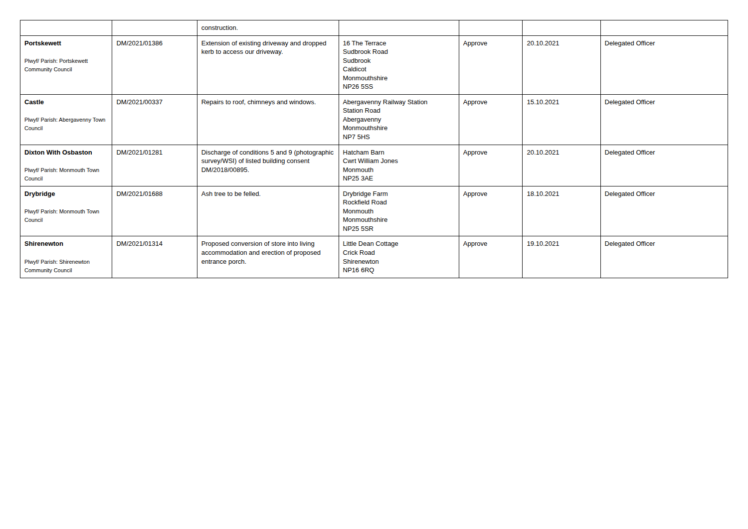| | | construction. | | | | |
| Portskewett Plwyf/ Parish: Portskewett Community Council | DM/2021/01386 | Extension of existing driveway and dropped kerb to access our driveway. | 16 The Terrace Sudbrook Road Sudbrook Caldicot Monmouthshire NP26 5SS | Approve | 20.10.2021 | Delegated Officer |
| Castle Plwyf/ Parish: Abergavenny Town Council | DM/2021/00337 | Repairs to roof, chimneys and windows. | Abergavenny Railway Station Station Road Abergavenny Monmouthshire NP7 5HS | Approve | 15.10.2021 | Delegated Officer |
| Dixton With Osbaston Plwyf/ Parish: Monmouth Town Council | DM/2021/01281 | Discharge of conditions 5 and 9 (photographic survey/WSI) of listed building consent DM/2018/00895. | Hatcham Barn Cwrt William Jones Monmouth NP25 3AE | Approve | 20.10.2021 | Delegated Officer |
| Drybridge Plwyf/ Parish: Monmouth Town Council | DM/2021/01688 | Ash tree to be felled. | Drybridge Farm Rockfield Road Monmouth Monmouthshire NP25 5SR | Approve | 18.10.2021 | Delegated Officer |
| Shirenewton Plwyf/ Parish: Shirenewton Community Council | DM/2021/01314 | Proposed conversion of store into living accommodation and erection of proposed entrance porch. | Little Dean Cottage Crick Road Shirenewton NP16 6RQ | Approve | 19.10.2021 | Delegated Officer |